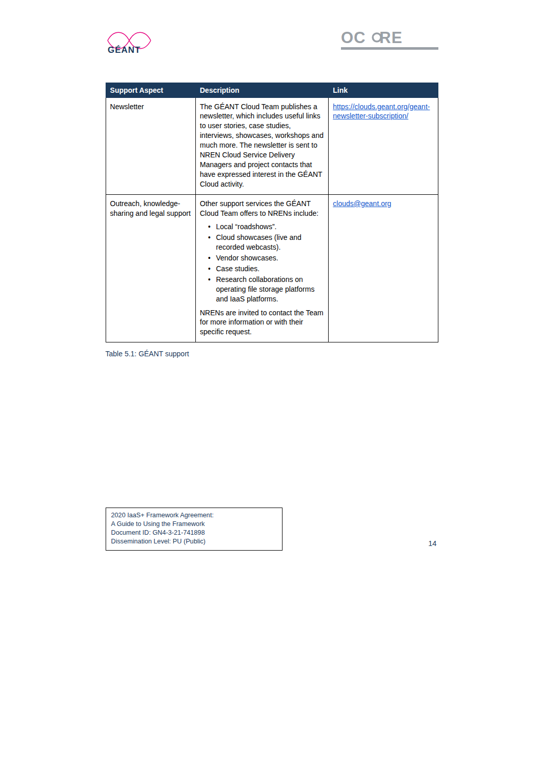GÉANT OC RE
| Support Aspect | Description | Link |
| --- | --- | --- |
| Newsletter | The GÉANT Cloud Team publishes a newsletter, which includes useful links to user stories, case studies, interviews, showcases, workshops and much more. The newsletter is sent to NREN Cloud Service Delivery Managers and project contacts that have expressed interest in the GÉANT Cloud activity. | https://clouds.geant.org/geant-newsletter-subscription/ |
| Outreach, knowledge-sharing and legal support | Other support services the GÉANT Cloud Team offers to NRENs include: Local “roadshows”. Cloud showcases (live and recorded webcasts). Vendor showcases. Case studies. Research collaborations on operating file storage platforms and IaaS platforms. NRENs are invited to contact the Team for more information or with their specific request. | clouds@geant.org |
Table 5.1: GÉANT support
2020 IaaS+ Framework Agreement:
A Guide to Using the Framework
Document ID: GN4-3-21-741898
Dissemination Level: PU (Public)
14